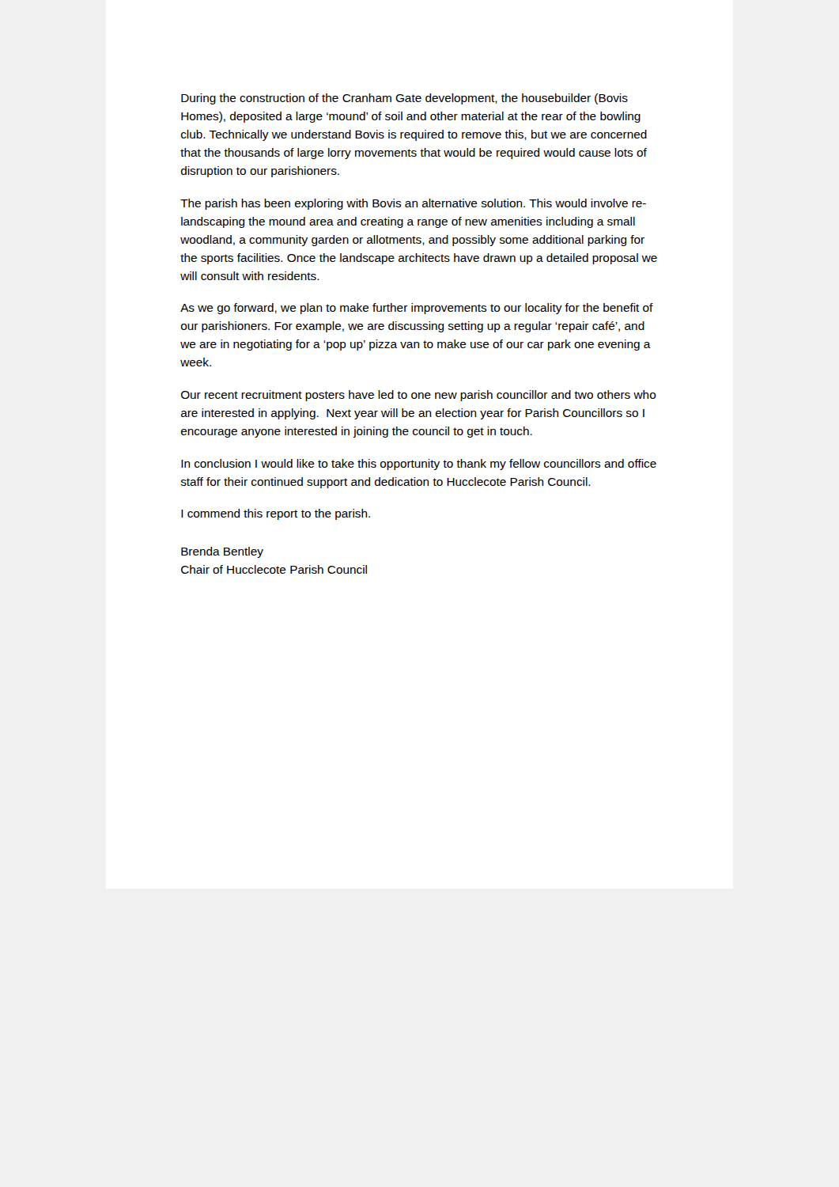During the construction of the Cranham Gate development, the housebuilder (Bovis Homes), deposited a large ‘mound’ of soil and other material at the rear of the bowling club. Technically we understand Bovis is required to remove this, but we are concerned that the thousands of large lorry movements that would be required would cause lots of disruption to our parishioners.
The parish has been exploring with Bovis an alternative solution. This would involve re-landscaping the mound area and creating a range of new amenities including a small woodland, a community garden or allotments, and possibly some additional parking for the sports facilities. Once the landscape architects have drawn up a detailed proposal we will consult with residents.
As we go forward, we plan to make further improvements to our locality for the benefit of our parishioners. For example, we are discussing setting up a regular ‘repair café’, and we are in negotiating for a ‘pop up’ pizza van to make use of our car park one evening a week.
Our recent recruitment posters have led to one new parish councillor and two others who are interested in applying. Next year will be an election year for Parish Councillors so I encourage anyone interested in joining the council to get in touch.
In conclusion I would like to take this opportunity to thank my fellow councillors and office staff for their continued support and dedication to Hucclecote Parish Council.
I commend this report to the parish.
Brenda Bentley Chair of Hucclecote Parish Council